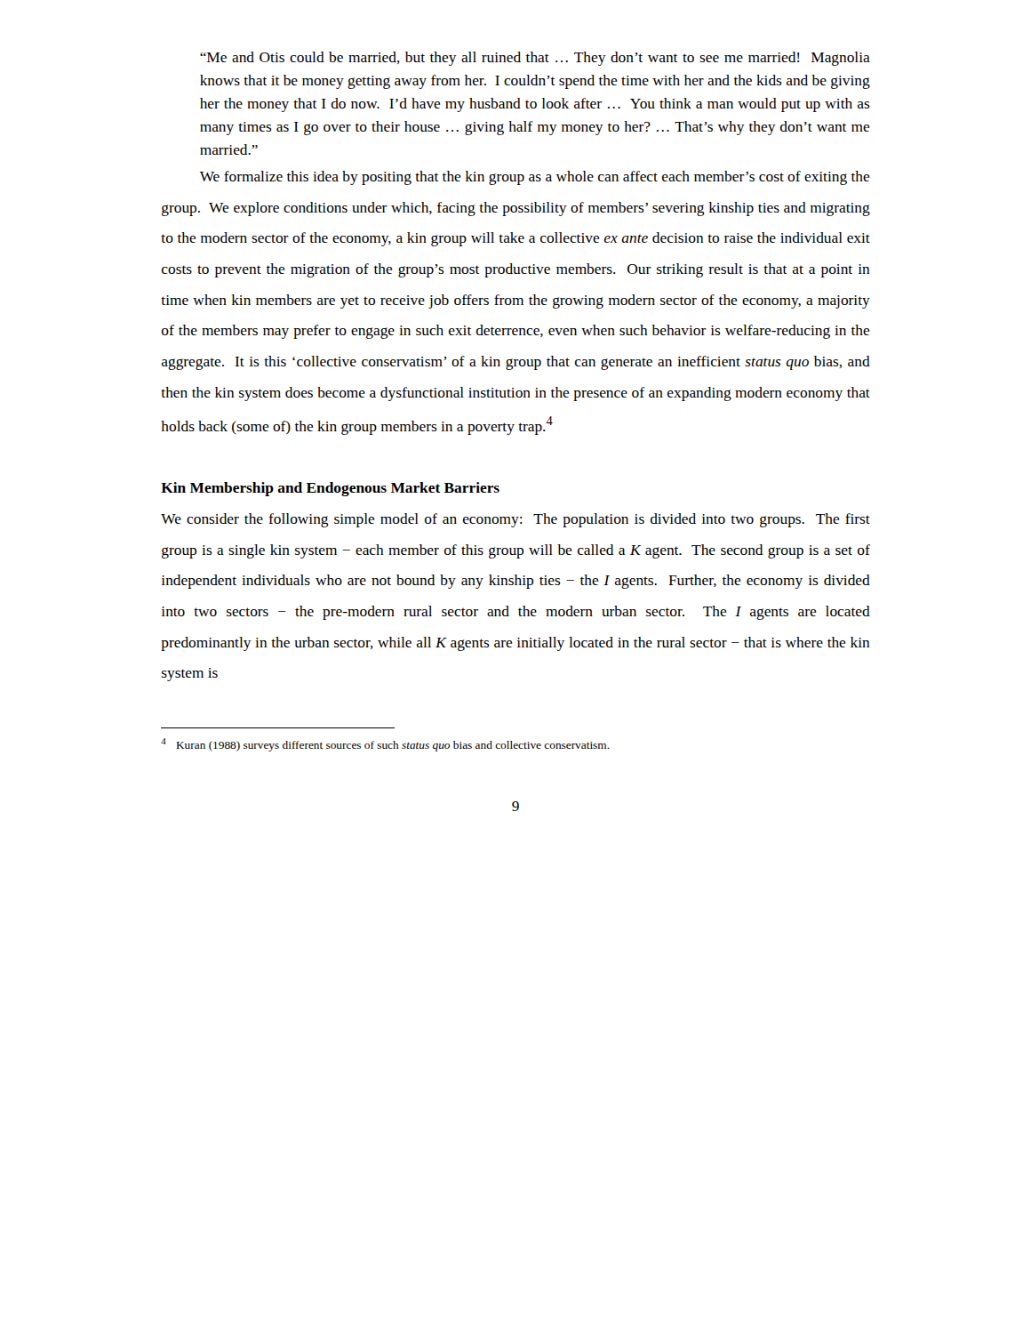“Me and Otis could be married, but they all ruined that … They don’t want to see me married! Magnolia knows that it be money getting away from her. I couldn’t spend the time with her and the kids and be giving her the money that I do now. I’d have my husband to look after … You think a man would put up with as many times as I go over to their house … giving half my money to her? … That’s why they don’t want me married.”
We formalize this idea by positing that the kin group as a whole can affect each member’s cost of exiting the group. We explore conditions under which, facing the possibility of members’ severing kinship ties and migrating to the modern sector of the economy, a kin group will take a collective ex ante decision to raise the individual exit costs to prevent the migration of the group’s most productive members. Our striking result is that at a point in time when kin members are yet to receive job offers from the growing modern sector of the economy, a majority of the members may prefer to engage in such exit deterrence, even when such behavior is welfare-reducing in the aggregate. It is this ‘collective conservatism’ of a kin group that can generate an inefficient status quo bias, and then the kin system does become a dysfunctional institution in the presence of an expanding modern economy that holds back (some of) the kin group members in a poverty trap.4
Kin Membership and Endogenous Market Barriers
We consider the following simple model of an economy: The population is divided into two groups. The first group is a single kin system − each member of this group will be called a K agent. The second group is a set of independent individuals who are not bound by any kinship ties − the I agents. Further, the economy is divided into two sectors − the pre-modern rural sector and the modern urban sector. The I agents are located predominantly in the urban sector, while all K agents are initially located in the rural sector − that is where the kin system is
4 Kuran (1988) surveys different sources of such status quo bias and collective conservatism.
9